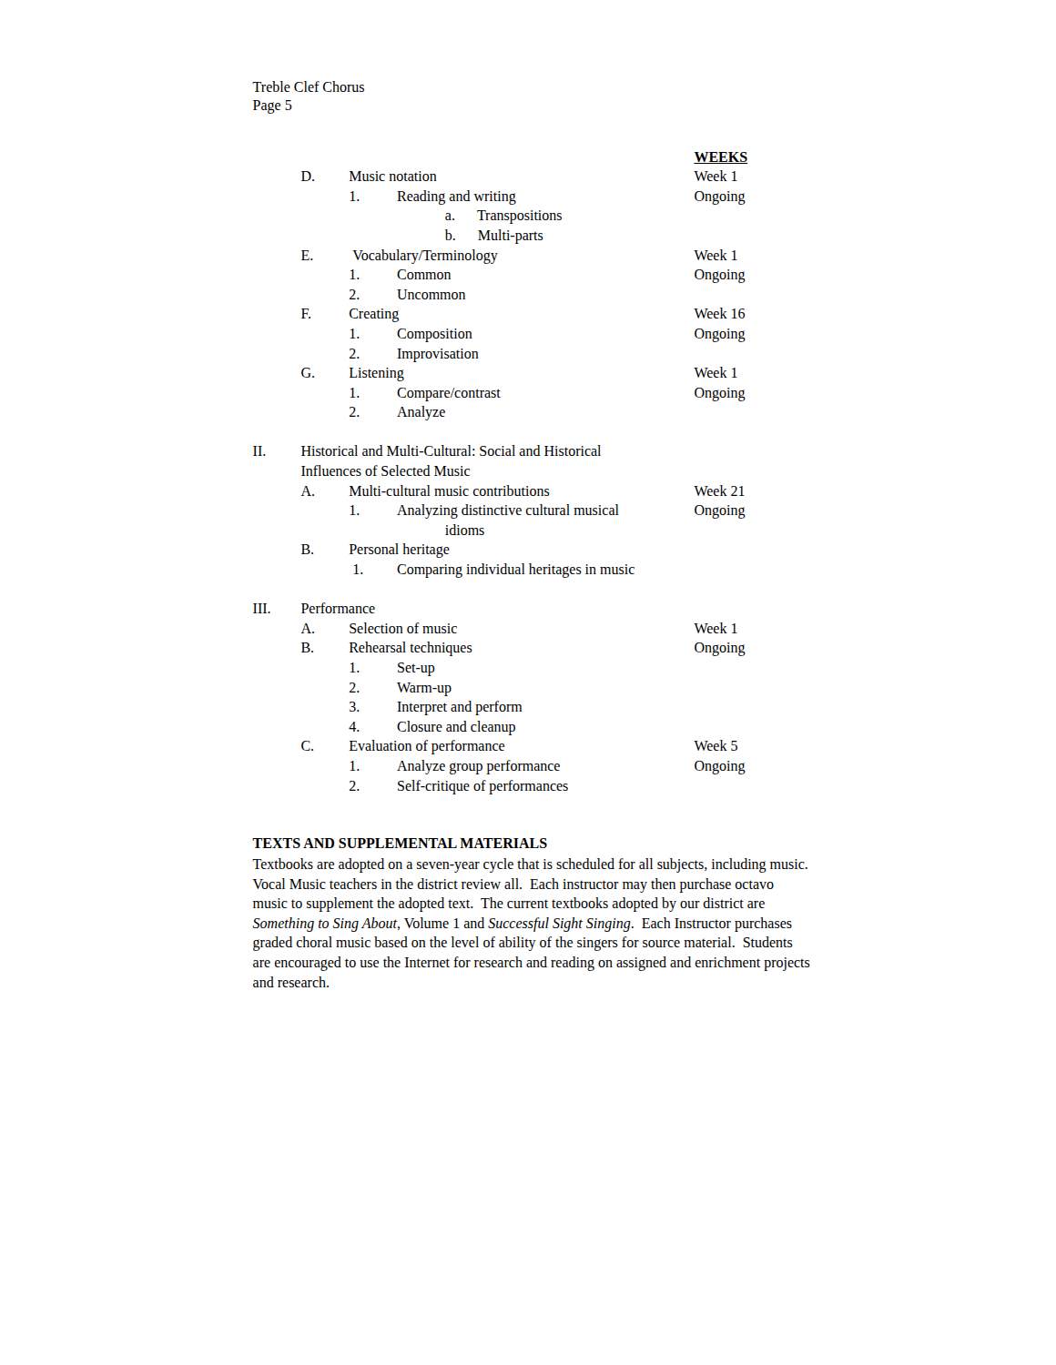Treble Clef Chorus
Page 5
| | | | | WEEKS |
| | D. | Music notation | Week 1 |
| | | 1. | Reading and writing | Ongoing |
| | | | a. Transpositions | |
| | | | b. Multi-parts | |
| | E. | Vocabulary/Terminology | Week 1 |
| | | 1. | Common | Ongoing |
| | | 2. | Uncommon | |
| | F. | Creating | Week 16 |
| | | 1. | Composition | Ongoing |
| | | 2. | Improvisation | |
| | G. | Listening | Week 1 |
| | | 1. | Compare/contrast | Ongoing |
| | | 2. | Analyze | |
| II. | Historical and Multi-Cultural: Social and Historical | |
| | Influences of Selected Music | |
| | A. | Multi-cultural music contributions | Week 21 |
| | | 1. | Analyzing distinctive cultural musical | Ongoing |
| | | | idioms | |
| | B. | Personal heritage | |
| | | 1. | Comparing individual heritages in music | |
| III. | Performance | |
| | A. | Selection of music | Week 1 |
| | B. | Rehearsal techniques | Ongoing |
| | | 1. | Set-up | |
| | | 2. | Warm-up | |
| | | 3. | Interpret and perform | |
| | | 4. | Closure and cleanup | |
| | C. | Evaluation of performance | Week 5 |
| | | 1. | Analyze group performance | Ongoing |
| | | 2. | Self-critique of performances | |
TEXTS AND SUPPLEMENTAL MATERIALS
Textbooks are adopted on a seven-year cycle that is scheduled for all subjects, including music. Vocal Music teachers in the district review all. Each instructor may then purchase octavo music to supplement the adopted text. The current textbooks adopted by our district are Something to Sing About, Volume 1 and Successful Sight Singing. Each Instructor purchases graded choral music based on the level of ability of the singers for source material. Students are encouraged to use the Internet for research and reading on assigned and enrichment projects and research.